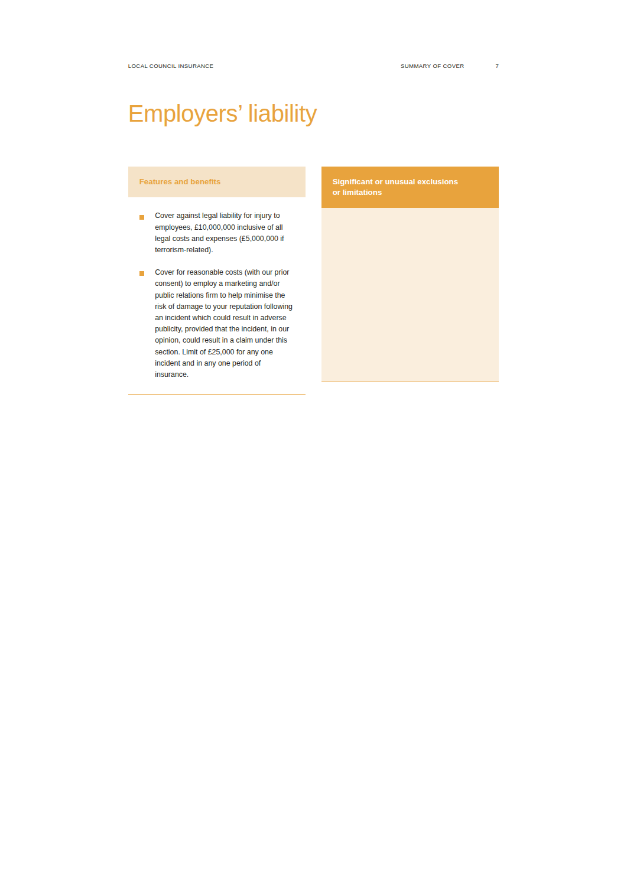Local Council Insurance
Summary of Cover 7
Employers’ liability
Features and benefits
Cover against legal liability for injury to employees, £10,000,000 inclusive of all legal costs and expenses (£5,000,000 if terrorism-related).
Cover for reasonable costs (with our prior consent) to employ a marketing and/or public relations firm to help minimise the risk of damage to your reputation following an incident which could result in adverse publicity, provided that the incident, in our opinion, could result in a claim under this section. Limit of £25,000 for any one incident and in any one period of insurance.
Significant or unusual exclusions
or limitations